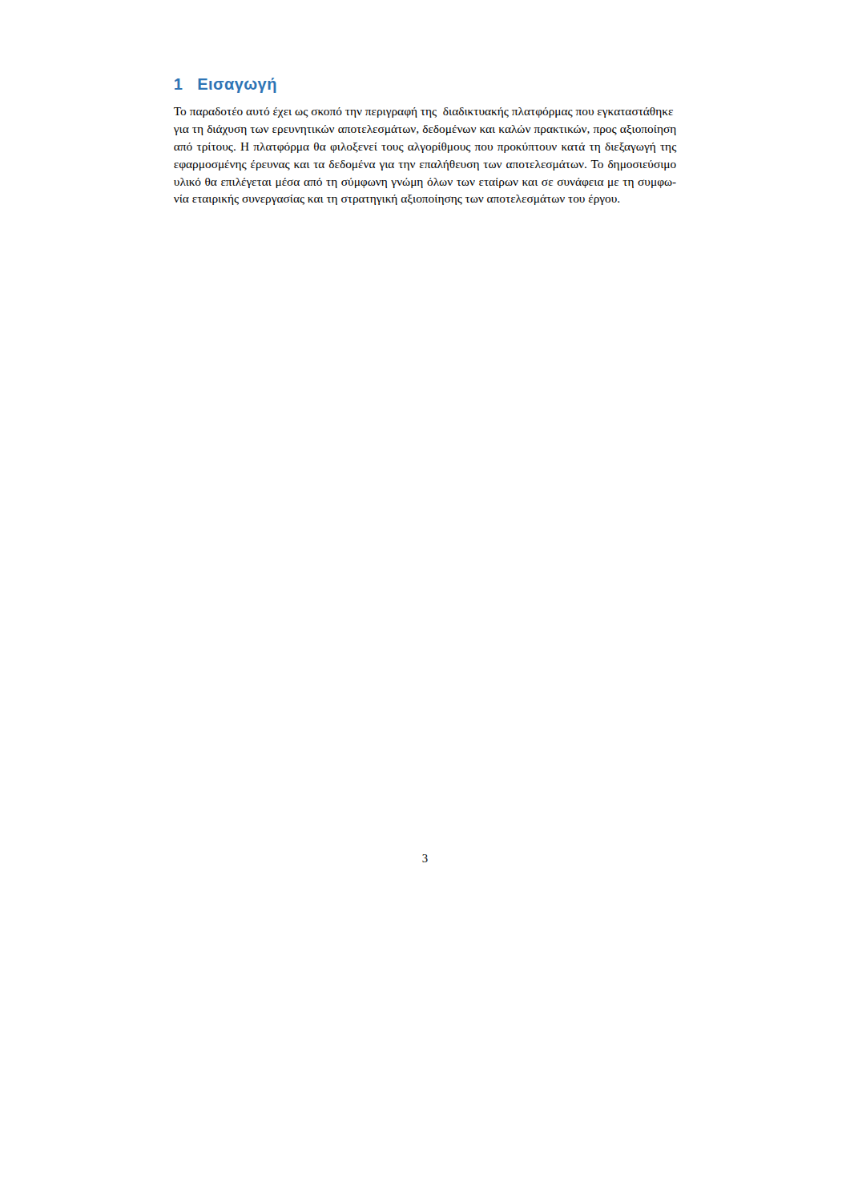1 Εισαγωγή
Το παραδοτέο αυτό έχει ως σκοπό την περιγραφή της διαδικτυακής πλατφόρμας που εγκαταστάθηκε για τη διάχυση των ερευνητικών αποτελεσμάτων, δεδομένων και καλών πρακτικών, προς αξιοποίηση από τρίτους. Η πλατφόρμα θα φιλοξενεί τους αλγορίθμους που προκύπτουν κατά τη διεξαγωγή της εφαρμοσμένης έρευνας και τα δεδομένα για την επαλήθευση των αποτελεσμάτων. Το δημοσιεύσιμο υλικό θα επιλέγεται μέσα από τη σύμφωνη γνώμη όλων των εταίρων και σε συνάφεια με τη συμφωνία εταιρικής συνεργασίας και τη στρατηγική αξιοποίησης των αποτελεσμάτων του έργου.
3